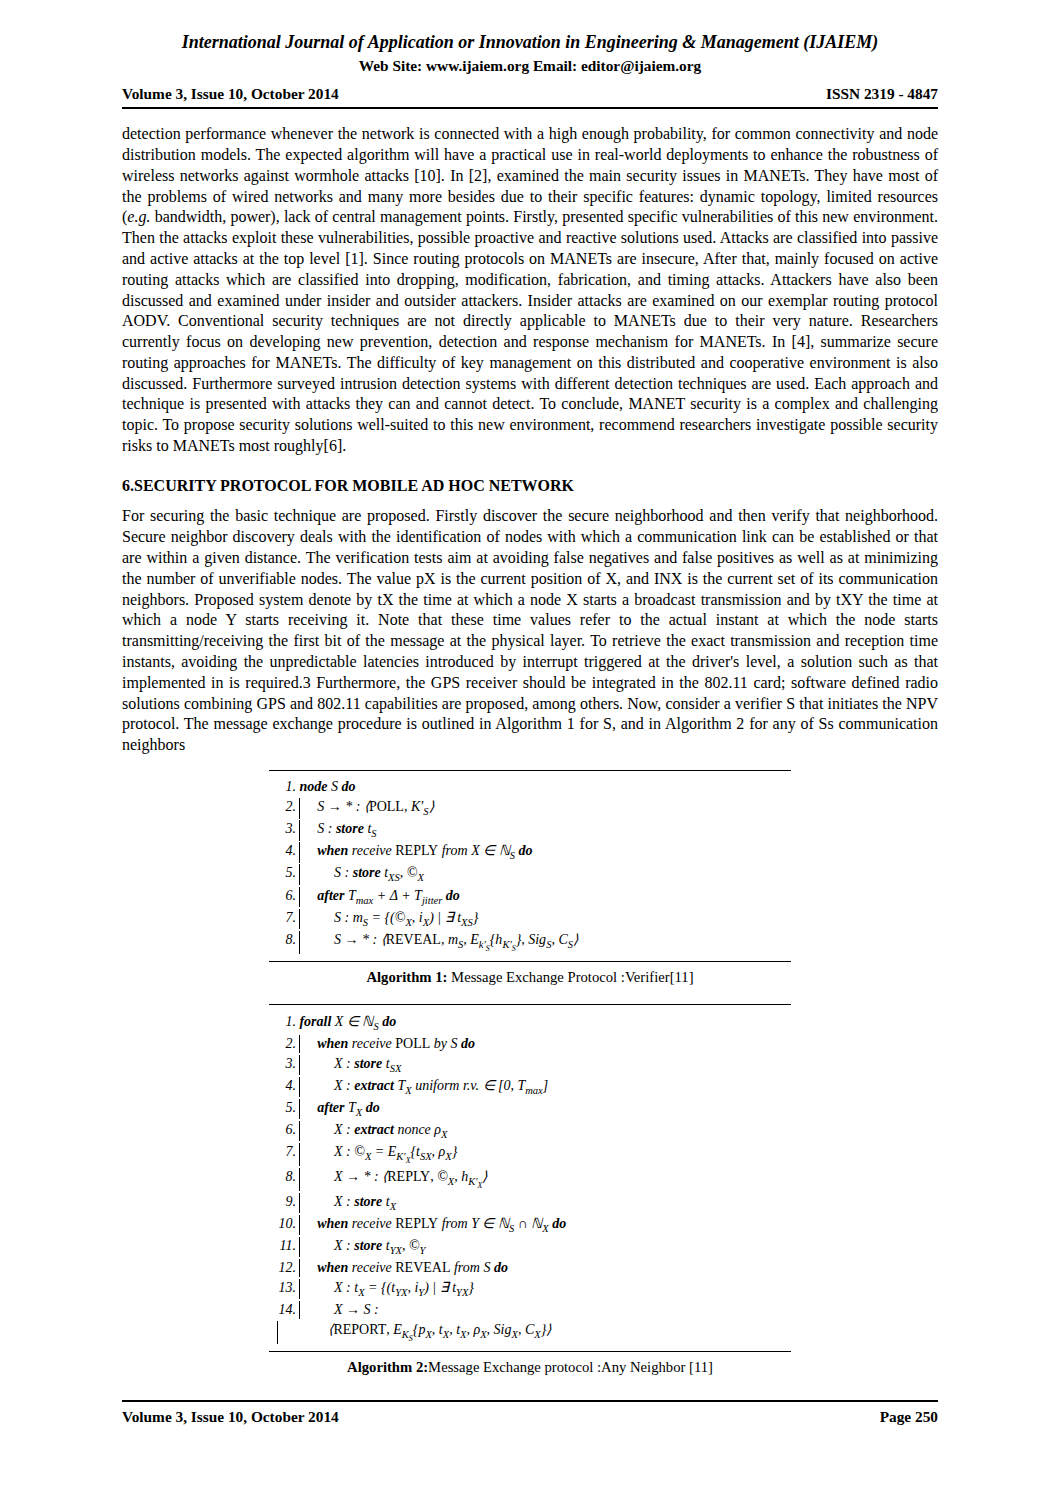International Journal of Application or Innovation in Engineering & Management (IJAIEM)
Web Site: www.ijaiem.org Email: editor@ijaiem.org
Volume 3, Issue 10, October 2014 ISSN 2319 - 4847
detection performance whenever the network is connected with a high enough probability, for common connectivity and node distribution models. The expected algorithm will have a practical use in real-world deployments to enhance the robustness of wireless networks against wormhole attacks [10]. In [2], examined the main security issues in MANETs. They have most of the problems of wired networks and many more besides due to their specific features: dynamic topology, limited resources (e.g. bandwidth, power), lack of central management points. Firstly, presented specific vulnerabilities of this new environment. Then the attacks exploit these vulnerabilities, possible proactive and reactive solutions used. Attacks are classified into passive and active attacks at the top level [1]. Since routing protocols on MANETs are insecure, After that, mainly focused on active routing attacks which are classified into dropping, modification, fabrication, and timing attacks. Attackers have also been discussed and examined under insider and outsider attackers. Insider attacks are examined on our exemplar routing protocol AODV. Conventional security techniques are not directly applicable to MANETs due to their very nature. Researchers currently focus on developing new prevention, detection and response mechanism for MANETs. In [4], summarize secure routing approaches for MANETs. The difficulty of key management on this distributed and cooperative environment is also discussed. Furthermore surveyed intrusion detection systems with different detection techniques are used. Each approach and technique is presented with attacks they can and cannot detect. To conclude, MANET security is a complex and challenging topic. To propose security solutions well-suited to this new environment, recommend researchers investigate possible security risks to MANETs most roughly[6].
6.Security Protocol for Mobile Ad Hoc Network
For securing the basic technique are proposed. Firstly discover the secure neighborhood and then verify that neighborhood. Secure neighbor discovery deals with the identification of nodes with which a communication link can be established or that are within a given distance. The verification tests aim at avoiding false negatives and false positives as well as at minimizing the number of unverifiable nodes. The value pX is the current position of X, and INX is the current set of its communication neighbors. Proposed system denote by tX the time at which a node X starts a broadcast transmission and by tXY the time at which a node Y starts receiving it. Note that these time values refer to the actual instant at which the node starts transmitting/receiving the first bit of the message at the physical layer. To retrieve the exact transmission and reception time instants, avoiding the unpredictable latencies introduced by interrupt triggered at the driver's level, a solution such as that implemented in is required.3 Furthermore, the GPS receiver should be integrated in the 802.11 card; software defined radio solutions combining GPS and 802.11 capabilities are proposed, among others. Now, consider a verifier S that initiates the NPV protocol. The message exchange procedure is outlined in Algorithm 1 for S, and in Algorithm 2 for any of Ss communication neighbors
node S do
S → * : ⟨POLL, K′S⟩
S : store tS
when receive REPLY from X ∈ ℕS do
S : store tXS, ©X
after Tmax + Δ + Tjitter do
S : mS = {(©X, iX) | ∃ tXS}
S → * : ⟨REVEAL, mS, Ek′S{hK′S}, SigS, CS⟩
Algorithm 1: Message Exchange Protocol :Verifier[11]
forall X ∈ ℕS do
when receive POLL by S do
X : store tSX
X : extract TX uniform r.v. ∈ [0, Tmax]
after TX do
X : extract nonce ρX
X : ©X = EK′X{tSX, ρX}
X → * : ⟨REPLY, ©X, hK′X⟩
X : store tX
when receive REPLY from Y ∈ ℕS ∩ ℕX do
X : store tYX, ©Y
when receive REVEAL from S do
X : tX = {(tYX, iY) | ∃ tYX}
X → S :
⟨REPORT, EKS{pX, tX, tX, ρX, SigX, CX}⟩
Algorithm 2: Message Exchange protocol :Any Neighbor [11]
Volume 3, Issue 10, October 2014 Page 250